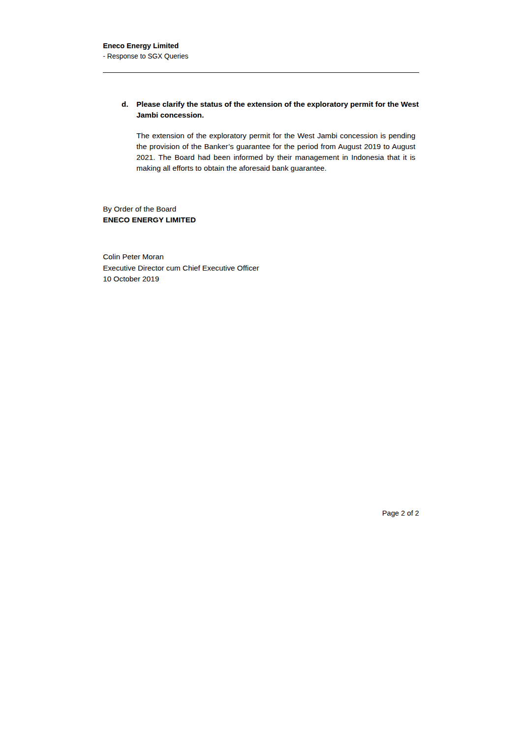Eneco Energy Limited
- Response to SGX Queries
d.
Please clarify the status of the extension of the exploratory permit for the West Jambi concession.
The extension of the exploratory permit for the West Jambi concession is pending the provision of the Banker’s guarantee for the period from August 2019 to August 2021. The Board had been informed by their management in Indonesia that it is making all efforts to obtain the aforesaid bank guarantee.
By Order of the Board
ENECO ENERGY LIMITED
Colin Peter Moran
Executive Director cum Chief Executive Officer
10 October 2019
Page 2 of 2